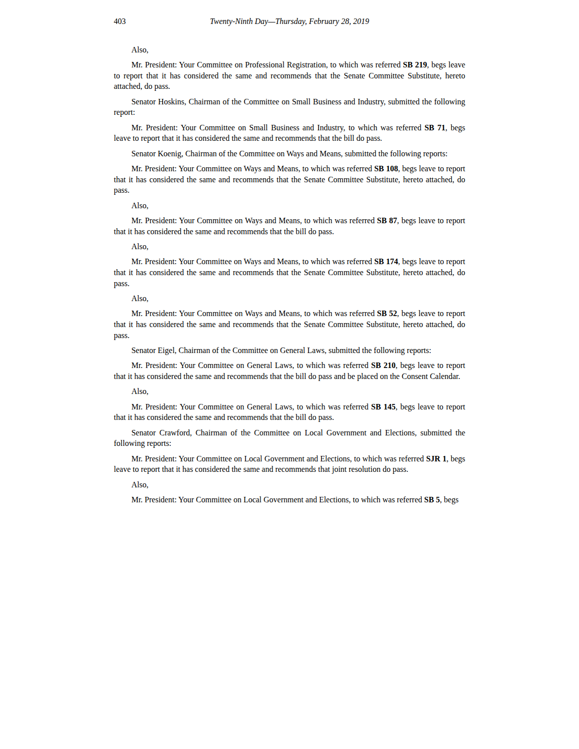403 Twenty-Ninth Day—Thursday, February 28, 2019
Also,
Mr. President: Your Committee on Professional Registration, to which was referred SB 219, begs leave to report that it has considered the same and recommends that the Senate Committee Substitute, hereto attached, do pass.
Senator Hoskins, Chairman of the Committee on Small Business and Industry, submitted the following report:
Mr. President: Your Committee on Small Business and Industry, to which was referred SB 71, begs leave to report that it has considered the same and recommends that the bill do pass.
Senator Koenig, Chairman of the Committee on Ways and Means, submitted the following reports:
Mr. President: Your Committee on Ways and Means, to which was referred SB 108, begs leave to report that it has considered the same and recommends that the Senate Committee Substitute, hereto attached, do pass.
Also,
Mr. President: Your Committee on Ways and Means, to which was referred SB 87, begs leave to report that it has considered the same and recommends that the bill do pass.
Also,
Mr. President: Your Committee on Ways and Means, to which was referred SB 174, begs leave to report that it has considered the same and recommends that the Senate Committee Substitute, hereto attached, do pass.
Also,
Mr. President: Your Committee on Ways and Means, to which was referred SB 52, begs leave to report that it has considered the same and recommends that the Senate Committee Substitute, hereto attached, do pass.
Senator Eigel, Chairman of the Committee on General Laws, submitted the following reports:
Mr. President: Your Committee on General Laws, to which was referred SB 210, begs leave to report that it has considered the same and recommends that the bill do pass and be placed on the Consent Calendar.
Also,
Mr. President: Your Committee on General Laws, to which was referred SB 145, begs leave to report that it has considered the same and recommends that the bill do pass.
Senator Crawford, Chairman of the Committee on Local Government and Elections, submitted the following reports:
Mr. President: Your Committee on Local Government and Elections, to which was referred SJR 1, begs leave to report that it has considered the same and recommends that joint resolution do pass.
Also,
Mr. President: Your Committee on Local Government and Elections, to which was referred SB 5, begs